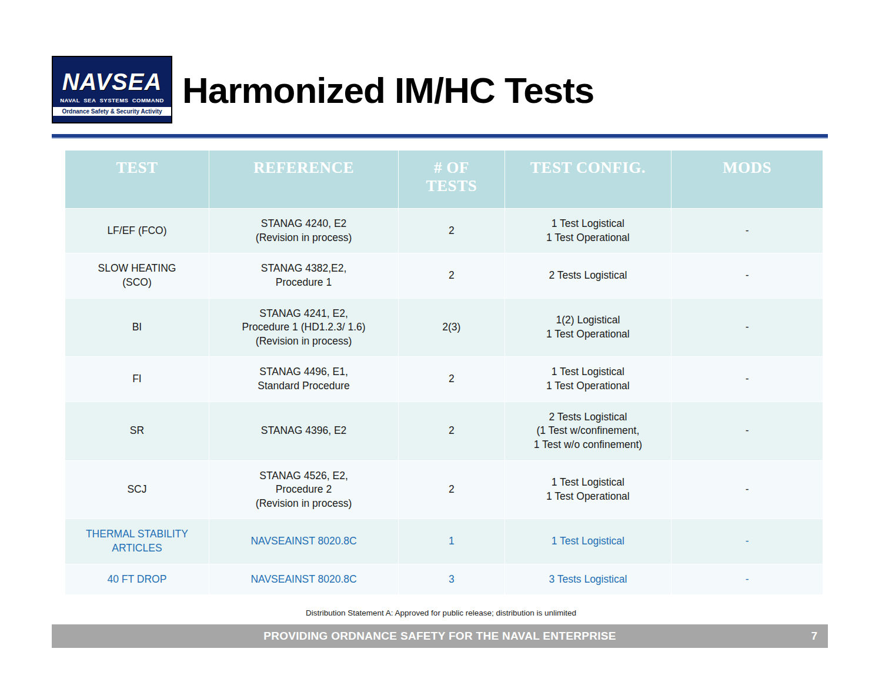NAVSEA
NAVAL SEA SYSTEMS COMMAND
Ordnance Safety & Security Activity
Harmonized IM/HC Tests
| TEST | REFERENCE | # OF TESTS | TEST CONFIG. | MODS |
| --- | --- | --- | --- | --- |
| LF/EF (FCO) | STANAG 4240, E2 (Revision in process) | 2 | 1 Test Logistical 1 Test Operational | - |
| SLOW HEATING (SCO) | STANAG 4382,E2, Procedure 1 | 2 | 2 Tests Logistical | - |
| BI | STANAG 4241, E2, Procedure 1 (HD1.2.3/ 1.6) (Revision in process) | 2(3) | 1(2) Logistical 1 Test Operational | - |
| FI | STANAG 4496, E1, Standard Procedure | 2 | 1 Test Logistical 1 Test Operational | - |
| SR | STANAG 4396, E2 | 2 | 2 Tests Logistical (1 Test w/confinement, 1 Test w/o confinement) | - |
| SCJ | STANAG 4526, E2, Procedure 2 (Revision in process) | 2 | 1 Test Logistical 1 Test Operational | - |
| THERMAL STABILITY ARTICLES | NAVSEAINST 8020.8C | 1 | 1 Test Logistical | - |
| 40 FT DROP | NAVSEAINST 8020.8C | 3 | 3 Tests Logistical | - |
Distribution Statement A: Approved for public release; distribution is unlimited
PROVIDING ORDNANCE SAFETY FOR THE NAVAL ENTERPRISE
7